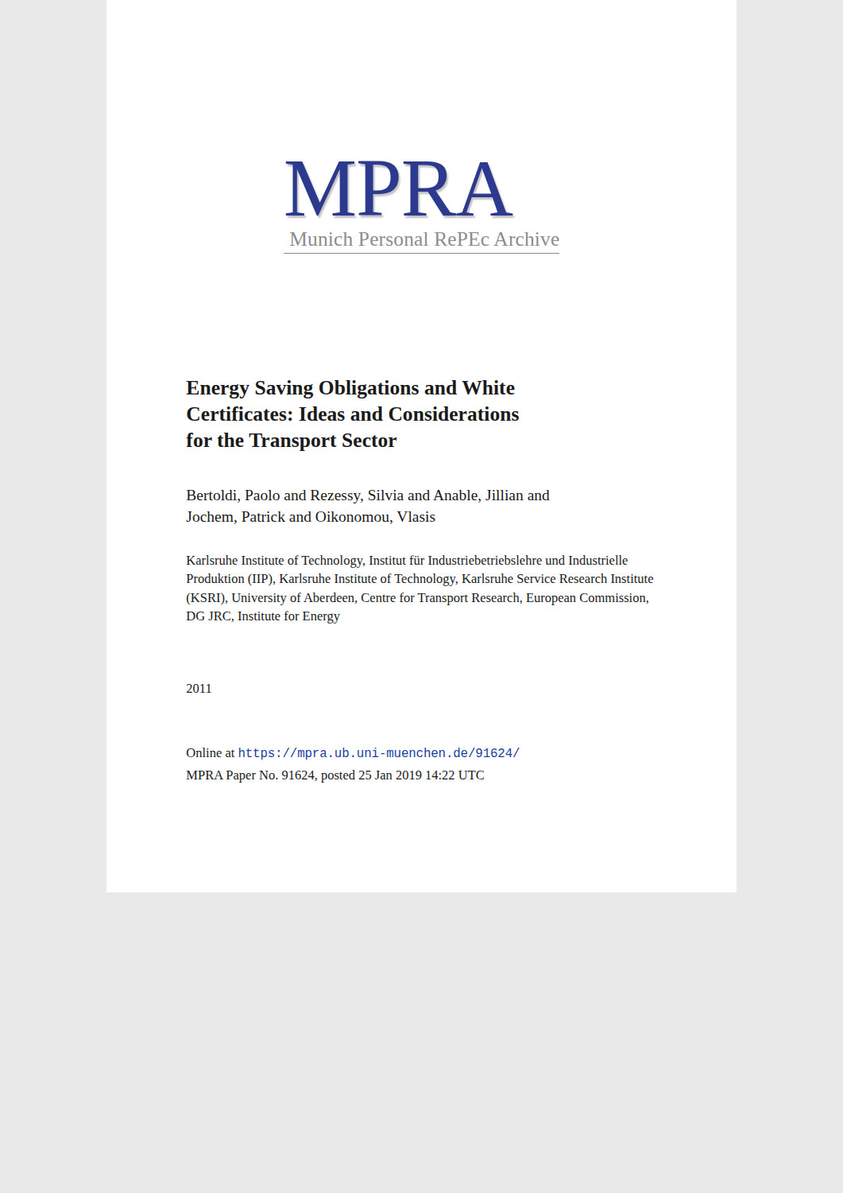MPRA
Munich Personal RePEc Archive
Energy Saving Obligations and White
Certificates: Ideas and Considerations
for the Transport Sector
Bertoldi, Paolo and Rezessy, Silvia and Anable, Jillian and
Jochem, Patrick and Oikonomou, Vlasis
Karlsruhe Institute of Technology, Institut für Industriebetriebslehre und Industrielle Produktion (IIP), Karlsruhe Institute of Technology, Karlsruhe Service Research Institute (KSRI), University of Aberdeen, Centre for Transport Research, European Commission, DG JRC, Institute for Energy
2011
Online at https://mpra.ub.uni-muenchen.de/91624/
MPRA Paper No. 91624, posted 25 Jan 2019 14:22 UTC